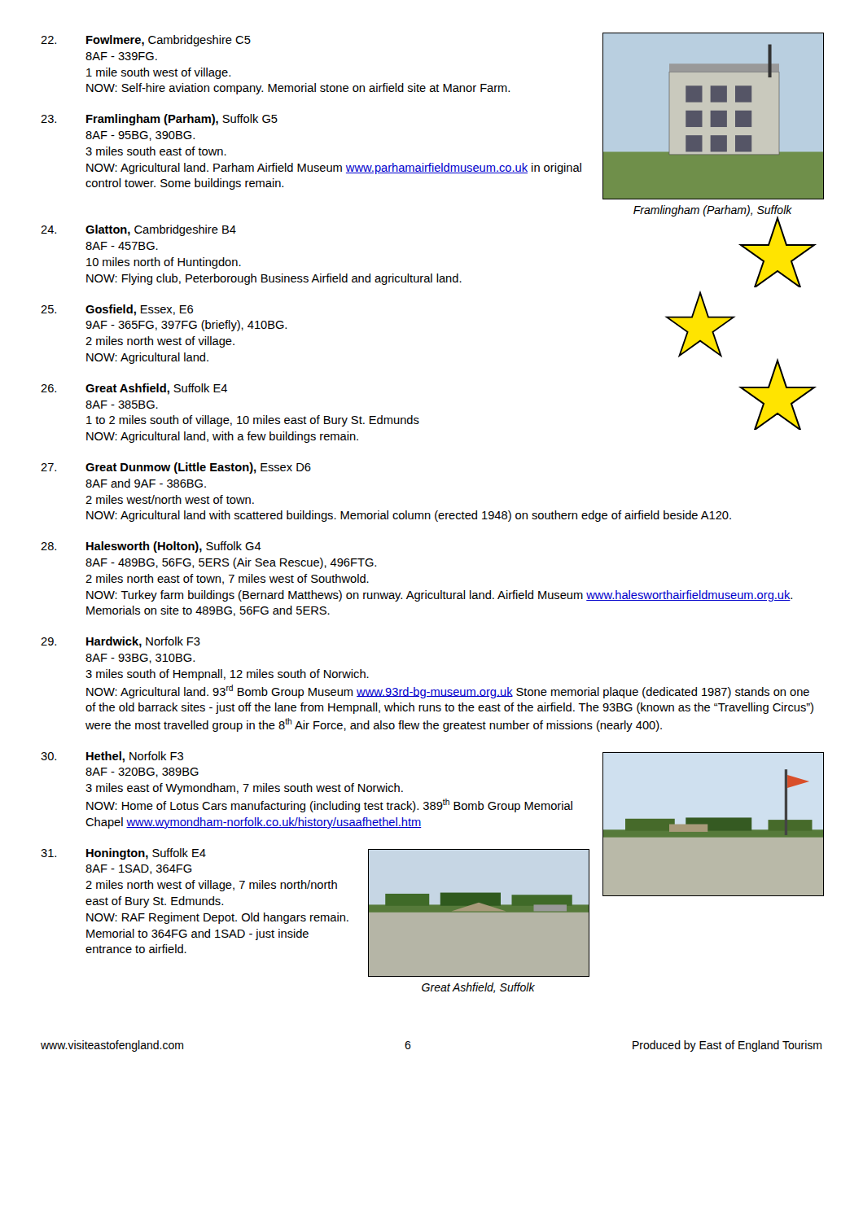Framlingham (Parham), Suffolk
22.
Fowlmere, Cambridgeshire C5
8AF - 339FG.
1 mile south west of village.
NOW: Self-hire aviation company. Memorial stone on airfield site at Manor Farm.
23.
Framlingham (Parham), Suffolk G5
8AF - 95BG, 390BG.
3 miles south east of town.
NOW: Agricultural land. Parham Airfield Museum www.parhamairfieldmuseum.co.uk in original control tower. Some buildings remain.
24.
Glatton, Cambridgeshire B4
8AF - 457BG.
10 miles north of Huntingdon.
NOW: Flying club, Peterborough Business Airfield and agricultural land.
25.
Gosfield, Essex, E6
9AF - 365FG, 397FG (briefly), 410BG.
2 miles north west of village.
NOW: Agricultural land.
26.
Great Ashfield, Suffolk E4
8AF - 385BG.
1 to 2 miles south of village, 10 miles east of Bury St. Edmunds
NOW: Agricultural land, with a few buildings remain.
27.
Great Dunmow (Little Easton), Essex D6
8AF and 9AF - 386BG.
2 miles west/north west of town.
NOW: Agricultural land with scattered buildings. Memorial column (erected 1948) on southern edge of airfield beside A120.
28.
Halesworth (Holton), Suffolk G4
8AF - 489BG, 56FG, 5ERS (Air Sea Rescue), 496FTG.
2 miles north east of town, 7 miles west of Southwold.
NOW: Turkey farm buildings (Bernard Matthews) on runway. Agricultural land. Airfield Museum www.halesworthairfieldmuseum.org.uk. Memorials on site to 489BG, 56FG and 5ERS.
29.
Hardwick, Norfolk F3
8AF - 93BG, 310BG.
3 miles south of Hempnall, 12 miles south of Norwich.
NOW: Agricultural land. 93rd Bomb Group Museum www.93rd-bg-museum.org.uk Stone memorial plaque (dedicated 1987) stands on one of the old barrack sites - just off the lane from Hempnall, which runs to the east of the airfield. The 93BG (known as the “Travelling Circus”) were the most travelled group in the 8th Air Force, and also flew the greatest number of missions (nearly 400).
30.
Hethel, Norfolk F3
8AF - 320BG, 389BG
3 miles east of Wymondham, 7 miles south west of Norwich.
NOW: Home of Lotus Cars manufacturing (including test track). 389th Bomb Group Memorial Chapel www.wymondham-norfolk.co.uk/history/usaafhethel.htm
Great Ashfield, Suffolk
31.
Honington, Suffolk E4
8AF - 1SAD, 364FG
2 miles north west of village, 7 miles north/north east of Bury St. Edmunds.
NOW: RAF Regiment Depot. Old hangars remain. Memorial to 364FG and 1SAD - just inside entrance to airfield.
www.visiteastofengland.com
6
Produced by East of England Tourism